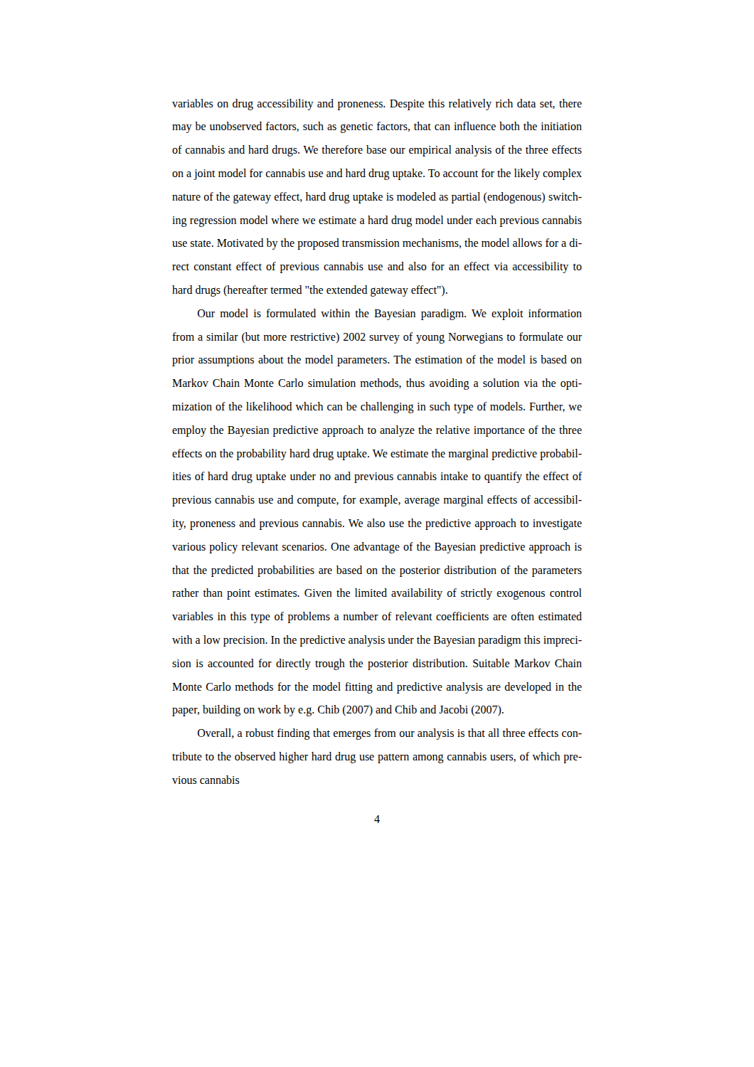variables on drug accessibility and proneness. Despite this relatively rich data set, there may be unobserved factors, such as genetic factors, that can influence both the initiation of cannabis and hard drugs. We therefore base our empirical analysis of the three effects on a joint model for cannabis use and hard drug uptake. To account for the likely complex nature of the gateway effect, hard drug uptake is modeled as partial (endogenous) switching regression model where we estimate a hard drug model under each previous cannabis use state. Motivated by the proposed transmission mechanisms, the model allows for a direct constant effect of previous cannabis use and also for an effect via accessibility to hard drugs (hereafter termed "the extended gateway effect").
Our model is formulated within the Bayesian paradigm. We exploit information from a similar (but more restrictive) 2002 survey of young Norwegians to formulate our prior assumptions about the model parameters. The estimation of the model is based on Markov Chain Monte Carlo simulation methods, thus avoiding a solution via the optimization of the likelihood which can be challenging in such type of models. Further, we employ the Bayesian predictive approach to analyze the relative importance of the three effects on the probability hard drug uptake. We estimate the marginal predictive probabilities of hard drug uptake under no and previous cannabis intake to quantify the effect of previous cannabis use and compute, for example, average marginal effects of accessibility, proneness and previous cannabis. We also use the predictive approach to investigate various policy relevant scenarios. One advantage of the Bayesian predictive approach is that the predicted probabilities are based on the posterior distribution of the parameters rather than point estimates. Given the limited availability of strictly exogenous control variables in this type of problems a number of relevant coefficients are often estimated with a low precision. In the predictive analysis under the Bayesian paradigm this imprecision is accounted for directly trough the posterior distribution. Suitable Markov Chain Monte Carlo methods for the model fitting and predictive analysis are developed in the paper, building on work by e.g. Chib (2007) and Chib and Jacobi (2007).
Overall, a robust finding that emerges from our analysis is that all three effects contribute to the observed higher hard drug use pattern among cannabis users, of which previous cannabis
4